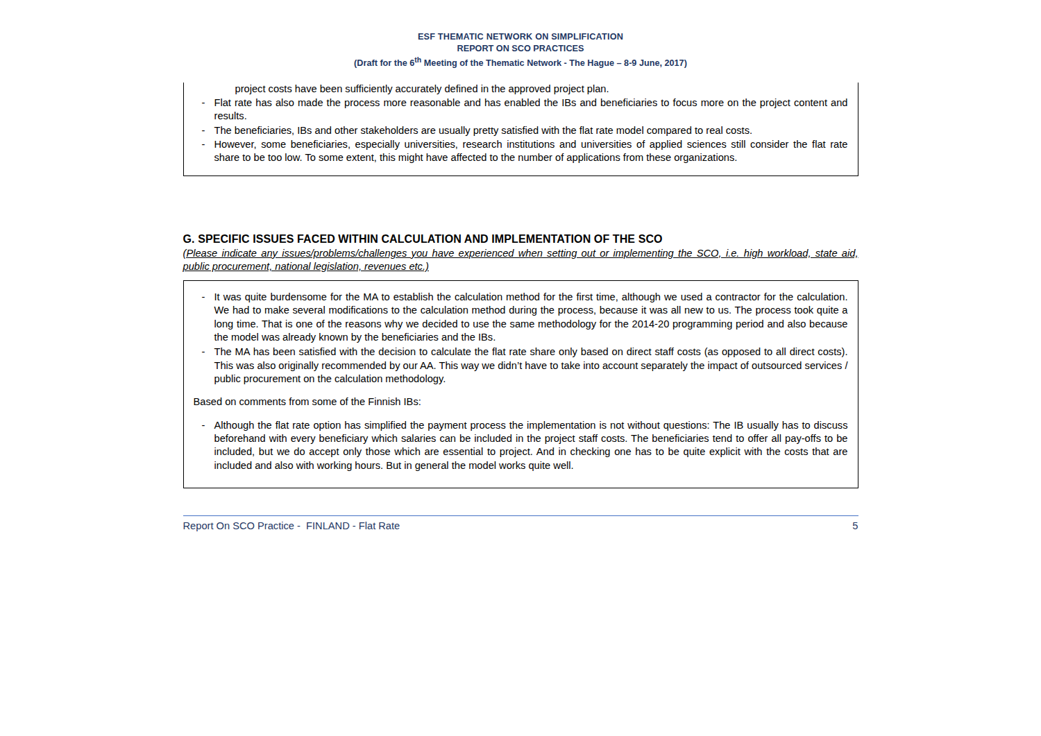ESF THEMATIC NETWORK ON SIMPLIFICATION
REPORT ON SCO PRACTICES
(Draft for the 6th Meeting of the Thematic Network - The Hague – 8-9 June, 2017)
project costs have been sufficiently accurately defined in the approved project plan.
Flat rate has also made the process more reasonable and has enabled the IBs and beneficiaries to focus more on the project content and results.
The beneficiaries, IBs and other stakeholders are usually pretty satisfied with the flat rate model compared to real costs.
However, some beneficiaries, especially universities, research institutions and universities of applied sciences still consider the flat rate share to be too low. To some extent, this might have affected to the number of applications from these organizations.
G. SPECIFIC ISSUES FACED WITHIN CALCULATION AND IMPLEMENTATION OF THE SCO
(Please indicate any issues/problems/challenges you have experienced when setting out or implementing the SCO, i.e. high workload, state aid, public procurement, national legislation, revenues etc.)
It was quite burdensome for the MA to establish the calculation method for the first time, although we used a contractor for the calculation. We had to make several modifications to the calculation method during the process, because it was all new to us. The process took quite a long time. That is one of the reasons why we decided to use the same methodology for the 2014-20 programming period and also because the model was already known by the beneficiaries and the IBs.
The MA has been satisfied with the decision to calculate the flat rate share only based on direct staff costs (as opposed to all direct costs). This was also originally recommended by our AA. This way we didn’t have to take into account separately the impact of outsourced services / public procurement on the calculation methodology.
Based on comments from some of the Finnish IBs:
Although the flat rate option has simplified the payment process the implementation is not without questions: The IB usually has to discuss beforehand with every beneficiary which salaries can be included in the project staff costs. The beneficiaries tend to offer all pay-offs to be included, but we do accept only those which are essential to project. And in checking one has to be quite explicit with the costs that are included and also with working hours. But in general the model works quite well.
Report On SCO Practice - FINLAND - Flat Rate 5